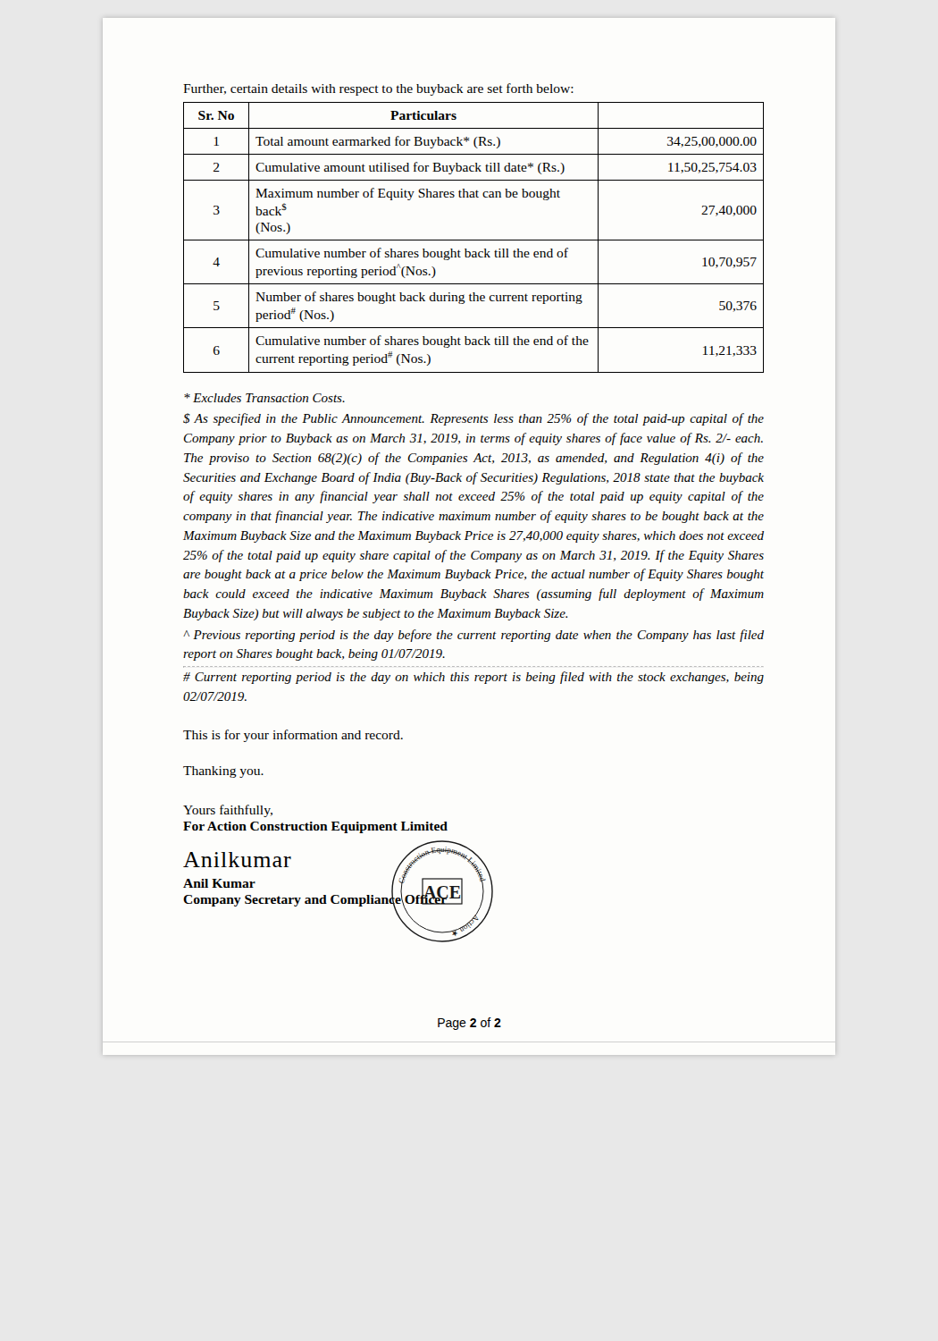Further, certain details with respect to the buyback are set forth below:
| Sr. No | Particulars | |
| --- | --- | --- |
| 1 | Total amount earmarked for Buyback* (Rs.) | 34,25,00,000.00 |
| 2 | Cumulative amount utilised for Buyback till date* (Rs.) | 11,50,25,754.03 |
| 3 | Maximum number of Equity Shares that can be bought back $ (Nos.) | 27,40,000 |
| 4 | Cumulative number of shares bought back till the end of previous reporting period ^ (Nos.) | 10,70,957 |
| 5 | Number of shares bought back during the current reporting period # (Nos.) | 50,376 |
| 6 | Cumulative number of shares bought back till the end of the current reporting period # (Nos.) | 11,21,333 |
* Excludes Transaction Costs.
$ As specified in the Public Announcement. Represents less than 25% of the total paid-up capital of the Company prior to Buyback as on March 31, 2019, in terms of equity shares of face value of Rs. 2/- each. The proviso to Section 68(2)(c) of the Companies Act, 2013, as amended, and Regulation 4(i) of the Securities and Exchange Board of India (Buy-Back of Securities) Regulations, 2018 state that the buyback of equity shares in any financial year shall not exceed 25% of the total paid up equity capital of the company in that financial year. The indicative maximum number of equity shares to be bought back at the Maximum Buyback Size and the Maximum Buyback Price is 27,40,000 equity shares, which does not exceed 25% of the total paid up equity share capital of the Company as on March 31, 2019. If the Equity Shares are bought back at a price below the Maximum Buyback Price, the actual number of Equity Shares bought back could exceed the indicative Maximum Buyback Shares (assuming full deployment of Maximum Buyback Size) but will always be subject to the Maximum Buyback Size.
^ Previous reporting period is the day before the current reporting date when the Company has last filed report on Shares bought back, being 01/07/2019.
# Current reporting period is the day on which this report is being filed with the stock exchanges, being 02/07/2019.
This is for your information and record.
Thanking you.
Yours faithfully,
For Action Construction Equipment Limited
Anilkumar
Anil Kumar
Company Secretary and Compliance Officer
ACE Construction Equipment Limited Action ★
Page 2 of 2